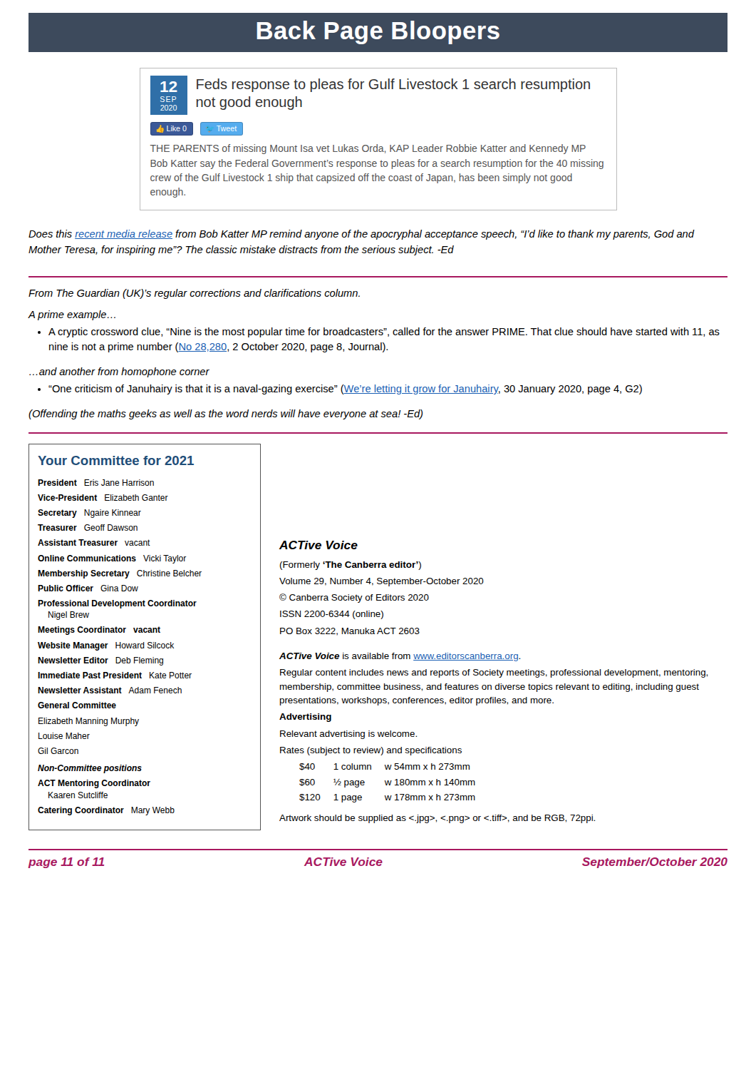Back Page Bloopers
12 SEP 2020
Feds response to pleas for Gulf Livestock 1 search resumption not good enough
👍 Like 0 🐦 Tweet
THE PARENTS of missing Mount Isa vet Lukas Orda, KAP Leader Robbie Katter and Kennedy MP Bob Katter say the Federal Government’s response to pleas for a search resumption for the 40 missing crew of the Gulf Livestock 1 ship that capsized off the coast of Japan, has been simply not good enough.
Does this recent media release from Bob Katter MP remind anyone of the apocryphal acceptance speech, “I’d like to thank my parents, God and Mother Teresa, for inspiring me”? The classic mistake distracts from the serious subject. -Ed
From The Guardian (UK)’s regular corrections and clarifications column.
A prime example…
A cryptic crossword clue, “Nine is the most popular time for broadcasters”, called for the answer PRIME. That clue should have started with 11, as nine is not a prime number (No 28,280, 2 October 2020, page 8, Journal).
…and another from homophone corner
“One criticism of Januhairy is that it is a naval-gazing exercise” (We’re letting it grow for Januhairy, 30 January 2020, page 4, G2)
(Offending the maths geeks as well as the word nerds will have everyone at sea! -Ed)
Your Committee for 2021
President Eris Jane Harrison
Vice-President Elizabeth Ganter
Secretary Ngaire Kinnear
Treasurer Geoff Dawson
Assistant Treasurer vacant
Online Communications Vicki Taylor
Membership Secretary Christine Belcher
Public Officer Gina Dow
Professional Development Coordinator Nigel Brew
Meetings Coordinator vacant
Website Manager Howard Silcock
Newsletter Editor Deb Fleming
Immediate Past President Kate Potter
Newsletter Assistant Adam Fenech
General Committee
Elizabeth Manning Murphy
Louise Maher
Gil Garcon
Non-Committee positions
ACT Mentoring Coordinator Kaaren Sutcliffe
Catering Coordinator Mary Webb
ACTive Voice
(Formerly ‘The Canberra editor’)
Volume 29, Number 4, September-October 2020
© Canberra Society of Editors 2020
ISSN 2200-6344 (online)
PO Box 3222, Manuka ACT 2603
ACTive Voice is available from www.editorscanberra.org.
Regular content includes news and reports of Society meetings, professional development, mentoring, membership, committee business, and features on diverse topics relevant to editing, including guest presentations, workshops, conferences, editor profiles, and more.
Advertising
Relevant advertising is welcome.
Rates (subject to review) and specifications
| $40 | 1 column | w 54mm x h 273mm |
| $60 | ½ page | w 180mm x h 140mm |
| $120 | 1 page | w 178mm x h 273mm |
Artwork should be supplied as <.jpg>, <.png> or <.tiff>, and be RGB, 72ppi.
page 11 of 11 ACTive Voice September/October 2020